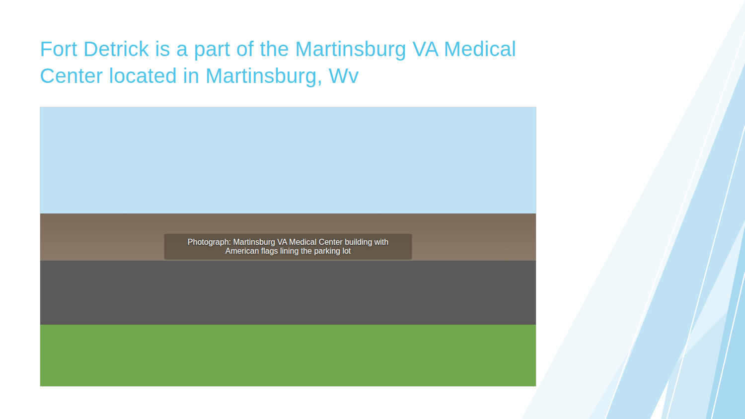Fort Detrick is a part of the Martinsburg VA Medical Center located in Martinsburg, Wv
Photograph: Martinsburg VA Medical Center building with American flags lining the parking lot